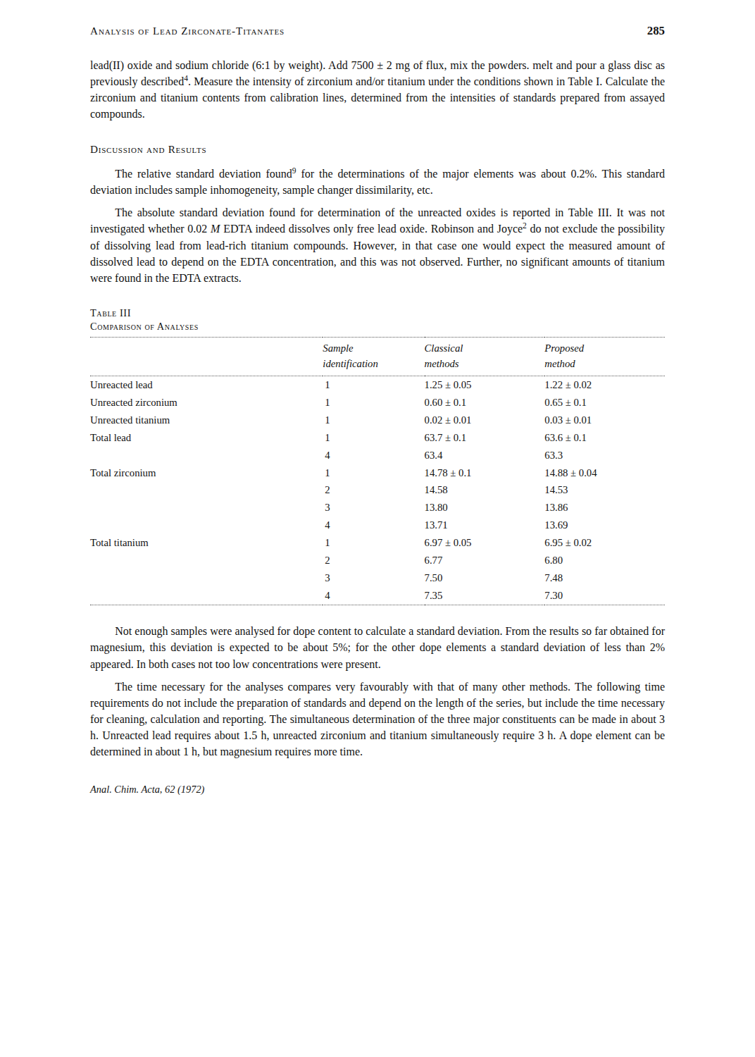Analysis of Lead Zirconate-Titanates 285
lead(II) oxide and sodium chloride (6:1 by weight). Add 7500 ± 2 mg of flux, mix the powders. melt and pour a glass disc as previously described4. Measure the intensity of zirconium and/or titanium under the conditions shown in Table I. Calculate the zirconium and titanium contents from calibration lines, determined from the intensities of standards prepared from assayed compounds.
Discussion and Results
The relative standard deviation found9 for the determinations of the major elements was about 0.2%. This standard deviation includes sample inhomogeneity, sample changer dissimilarity, etc.
The absolute standard deviation found for determination of the unreacted oxides is reported in Table III. It was not investigated whether 0.02 M EDTA indeed dissolves only free lead oxide. Robinson and Joyce2 do not exclude the possibility of dissolving lead from lead-rich titanium compounds. However, in that case one would expect the measured amount of dissolved lead to depend on the EDTA concentration, and this was not observed. Further, no significant amounts of titanium were found in the EDTA extracts.
Table III
Comparison of Analyses
| | Sample identification | Classical methods | Proposed method |
| --- | --- | --- | --- |
| Unreacted lead | 1 | 1.25 ± 0.05 | 1.22 ± 0.02 |
| Unreacted zirconium | 1 | 0.60 ± 0.1 | 0.65 ± 0.1 |
| Unreacted titanium | 1 | 0.02 ± 0.01 | 0.03 ± 0.01 |
| Total lead | 1 | 63.7 ± 0.1 | 63.6 ± 0.1 |
| | 4 | 63.4 | 63.3 |
| Total zirconium | 1 | 14.78 ± 0.1 | 14.88 ± 0.04 |
| | 2 | 14.58 | 14.53 |
| | 3 | 13.80 | 13.86 |
| | 4 | 13.71 | 13.69 |
| Total titanium | 1 | 6.97 ± 0.05 | 6.95 ± 0.02 |
| | 2 | 6.77 | 6.80 |
| | 3 | 7.50 | 7.48 |
| | 4 | 7.35 | 7.30 |
Not enough samples were analysed for dope content to calculate a standard deviation. From the results so far obtained for magnesium, this deviation is expected to be about 5%; for the other dope elements a standard deviation of less than 2% appeared. In both cases not too low concentrations were present.
The time necessary for the analyses compares very favourably with that of many other methods. The following time requirements do not include the preparation of standards and depend on the length of the series, but include the time necessary for cleaning, calculation and reporting. The simultaneous determination of the three major constituents can be made in about 3 h. Unreacted lead requires about 1.5 h, unreacted zirconium and titanium simultaneously require 3 h. A dope element can be determined in about 1 h, but magnesium requires more time.
Anal. Chim. Acta, 62 (1972)